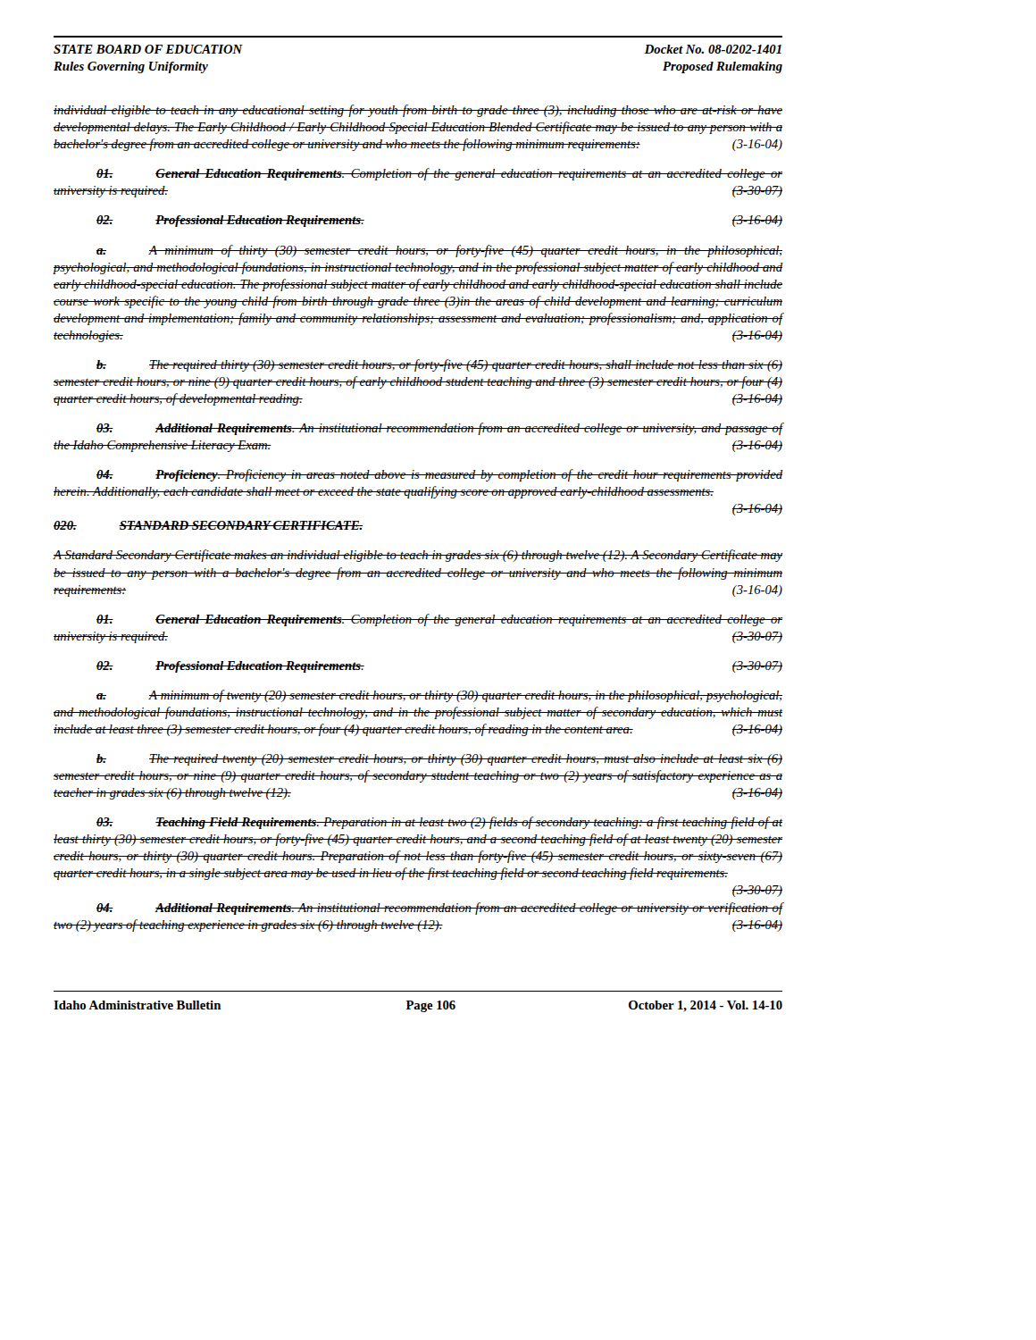STATE BOARD OF EDUCATION
Rules Governing Uniformity
Docket No. 08-0202-1401
Proposed Rulemaking
individual eligible to teach in any educational setting for youth from birth to grade three (3), including those who are at-risk or have developmental delays. The Early Childhood / Early Childhood Special Education Blended Certificate may be issued to any person with a bachelor's degree from an accredited college or university and who meets the following minimum requirements: (3-16-04)
01. General Education Requirements. Completion of the general education requirements at an accredited college or university is required. (3-30-07)
02. Professional Education Requirements. (3-16-04)
a. A minimum of thirty (30) semester credit hours, or forty-five (45) quarter credit hours, in the philosophical, psychological, and methodological foundations, in instructional technology, and in the professional subject matter of early childhood and early childhood-special education. The professional subject matter of early childhood and early childhood-special education shall include course work specific to the young child from birth through grade three (3)in the areas of child development and learning; curriculum development and implementation; family and community relationships; assessment and evaluation; professionalism; and, application of technologies. (3-16-04)
b. The required thirty (30) semester credit hours, or forty-five (45) quarter credit hours, shall include not less than six (6) semester credit hours, or nine (9) quarter credit hours, of early childhood student teaching and three (3) semester credit hours, or four (4) quarter credit hours, of developmental reading. (3-16-04)
03. Additional Requirements. An institutional recommendation from an accredited college or university, and passage of the Idaho Comprehensive Literacy Exam. (3-16-04)
04. Proficiency. Proficiency in areas noted above is measured by completion of the credit hour requirements provided herein. Additionally, each candidate shall meet or exceed the state qualifying score on approved early-childhood assessments. (3-16-04)
020. STANDARD SECONDARY CERTIFICATE.
A Standard Secondary Certificate makes an individual eligible to teach in grades six (6) through twelve (12). A Secondary Certificate may be issued to any person with a bachelor's degree from an accredited college or university and who meets the following minimum requirements: (3-16-04)
01. General Education Requirements. Completion of the general education requirements at an accredited college or university is required. (3-30-07)
02. Professional Education Requirements. (3-30-07)
a. A minimum of twenty (20) semester credit hours, or thirty (30) quarter credit hours, in the philosophical, psychological, and methodological foundations, instructional technology, and in the professional subject matter of secondary education, which must include at least three (3) semester credit hours, or four (4) quarter credit hours, of reading in the content area. (3-16-04)
b. The required twenty (20) semester credit hours, or thirty (30) quarter credit hours, must also include at least six (6) semester credit hours, or nine (9) quarter credit hours, of secondary student teaching or two (2) years of satisfactory experience as a teacher in grades six (6) through twelve (12). (3-16-04)
03. Teaching Field Requirements. Preparation in at least two (2) fields of secondary teaching: a first teaching field of at least thirty (30) semester credit hours, or forty-five (45) quarter credit hours, and a second teaching field of at least twenty (20) semester credit hours, or thirty (30) quarter credit hours. Preparation of not less than forty-five (45) semester credit hours, or sixty-seven (67) quarter credit hours, in a single subject area may be used in lieu of the first teaching field or second teaching field requirements. (3-30-07)
04. Additional Requirements. An institutional recommendation from an accredited college or university or verification of two (2) years of teaching experience in grades six (6) through twelve (12). (3-16-04)
| Idaho Administrative Bulletin | Page 106 | October 1, 2014 - Vol. 14-10 |